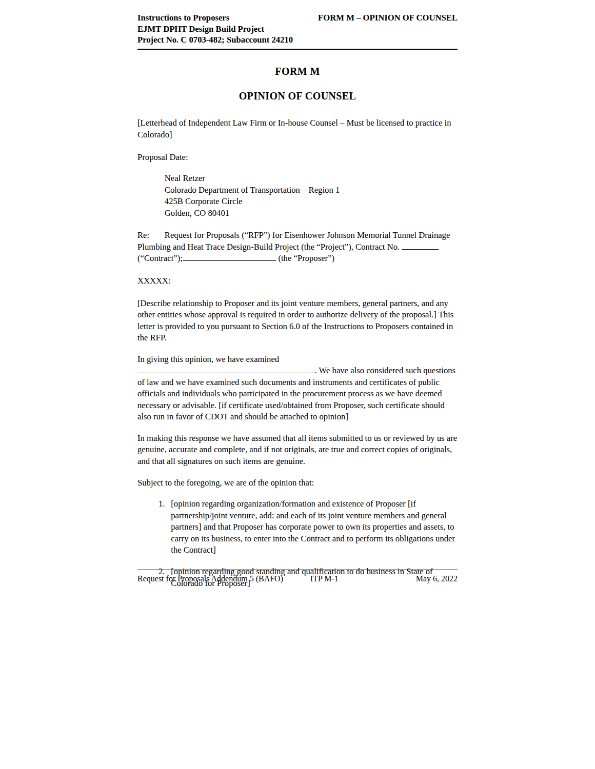Instructions to Proposers
FORM M – OPINION OF COUNSEL
EJMT DPHT Design Build Project
Project No. C 0703-482; Subaccount 24210
FORM M
OPINION OF COUNSEL
[Letterhead of Independent Law Firm or In-house Counsel – Must be licensed to practice in Colorado]
Proposal Date:
Neal Retzer
Colorado Department of Transportation – Region 1
425B Corporate Circle
Golden, CO 80401
Re: Request for Proposals (“RFP”) for Eisenhower Johnson Memorial Tunnel Drainage Plumbing and Heat Trace Design-Build Project (the “Project”), Contract No. (“Contract”); (the “Proposer”)
XXXXX:
[Describe relationship to Proposer and its joint venture members, general partners, and any other entities whose approval is required in order to authorize delivery of the proposal.] This letter is provided to you pursuant to Section 6.0 of the Instructions to Proposers contained in the RFP.
In giving this opinion, we have examined . We have also considered such questions of law and we have examined such documents and instruments and certificates of public officials and individuals who participated in the procurement process as we have deemed necessary or advisable. [if certificate used/obtained from Proposer, such certificate should also run in favor of CDOT and should be attached to opinion]
In making this response we have assumed that all items submitted to us or reviewed by us are genuine, accurate and complete, and if not originals, are true and correct copies of originals, and that all signatures on such items are genuine.
Subject to the foregoing, we are of the opinion that:
[opinion regarding organization/formation and existence of Proposer [if partnership/joint venture, add: and each of its joint venture members and general partners] and that Proposer has corporate power to own its properties and assets, to carry on its business, to enter into the Contract and to perform its obligations under the Contract]
[opinion regarding good standing and qualification to do business in State of Colorado for Proposer]
Request for Proposals Addendum 5 (BAFO)
ITP M-1
May 6, 2022